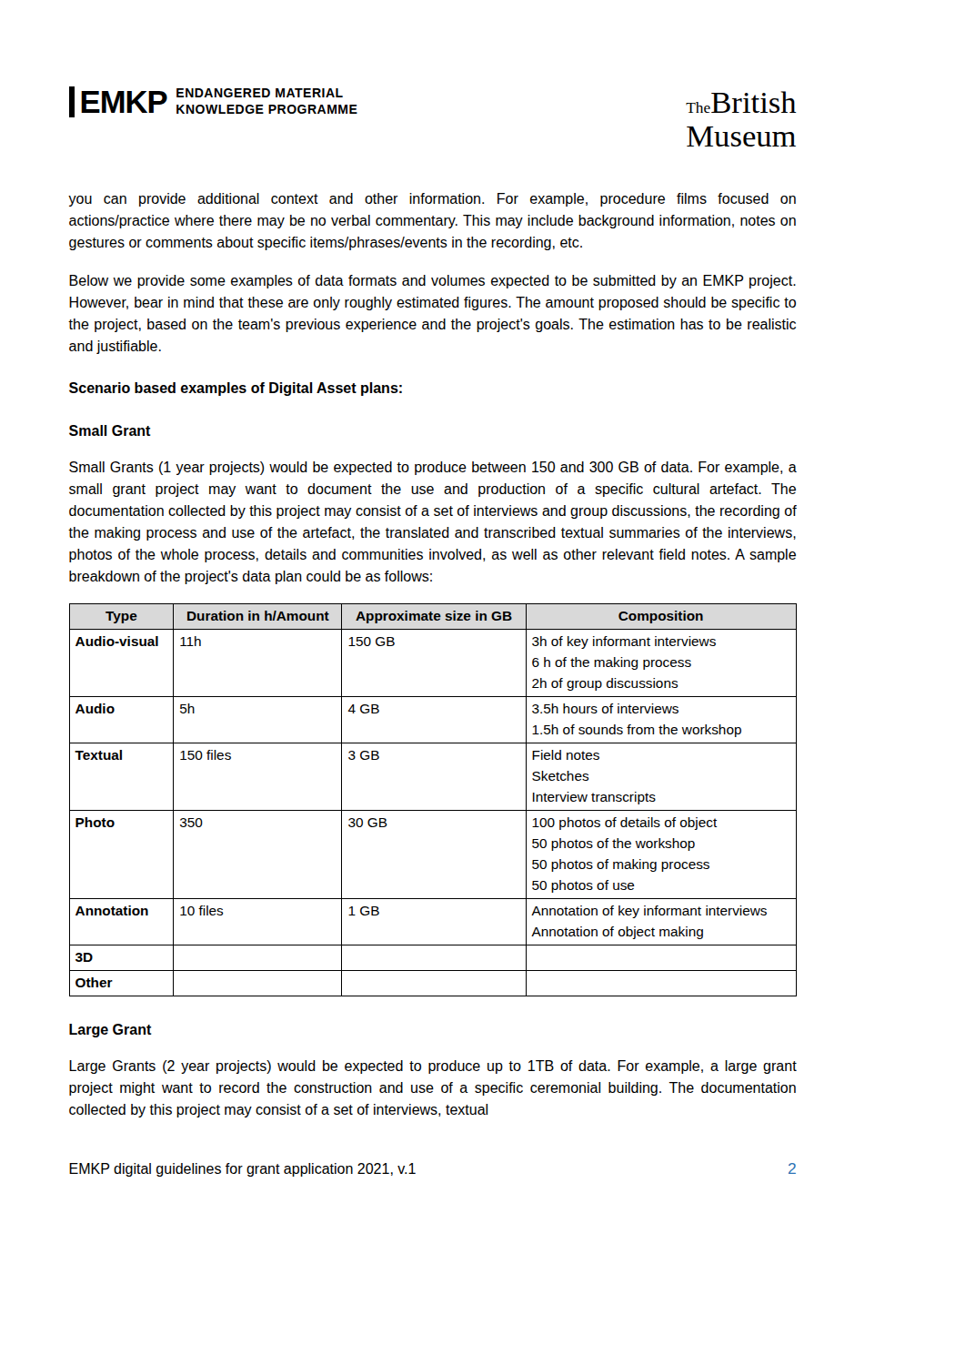EMKP
ENDANGERED MATERIAL
KNOWLEDGE PROGRAMME
The British Museum
you can provide additional context and other information. For example, procedure films focused on actions/practice where there may be no verbal commentary. This may include background information, notes on gestures or comments about specific items/phrases/events in the recording, etc.
Below we provide some examples of data formats and volumes expected to be submitted by an EMKP project. However, bear in mind that these are only roughly estimated figures. The amount proposed should be specific to the project, based on the team's previous experience and the project's goals. The estimation has to be realistic and justifiable.
Scenario based examples of Digital Asset plans:
Small Grant
Small Grants (1 year projects) would be expected to produce between 150 and 300 GB of data. For example, a small grant project may want to document the use and production of a specific cultural artefact. The documentation collected by this project may consist of a set of interviews and group discussions, the recording of the making process and use of the artefact, the translated and transcribed textual summaries of the interviews, photos of the whole process, details and communities involved, as well as other relevant field notes. A sample breakdown of the project's data plan could be as follows:
| Type | Duration in h/Amount | Approximate size in GB | Composition |
| --- | --- | --- | --- |
| Audio-visual | 11h | 150 GB | 3h of key informant interviews 6 h of the making process 2h of group discussions |
| Audio | 5h | 4 GB | 3.5h hours of interviews 1.5h of sounds from the workshop |
| Textual | 150 files | 3 GB | Field notes Sketches Interview transcripts |
| Photo | 350 | 30 GB | 100 photos of details of object 50 photos of the workshop 50 photos of making process 50 photos of use |
| Annotation | 10 files | 1 GB | Annotation of key informant interviews Annotation of object making |
| 3D | | | |
| Other | | | |
Large Grant
Large Grants (2 year projects) would be expected to produce up to 1TB of data. For example, a large grant project might want to record the construction and use of a specific ceremonial building. The documentation collected by this project may consist of a set of interviews, textual
EMKP digital guidelines for grant application 2021, v.1
2